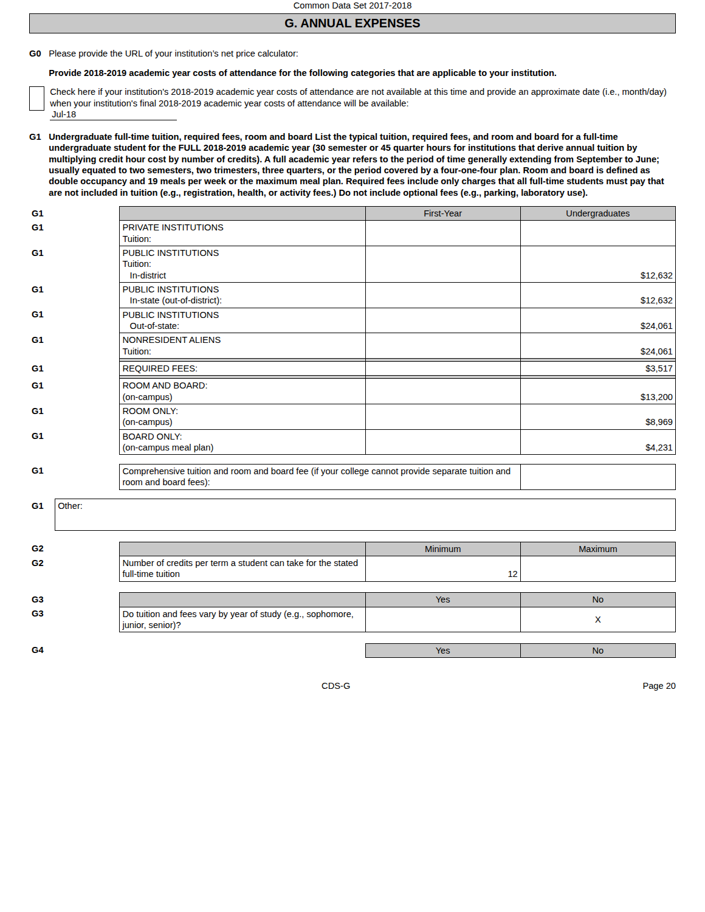Common Data Set 2017-2018
G. ANNUAL EXPENSES
G0
Please provide the URL of your institution’s net price calculator:
Provide 2018-2019 academic year costs of attendance for the following categories that are applicable to your institution.
Check here if your institution's 2018-2019 academic year costs of attendance are not available at this time and provide an approximate date (i.e., month/day) when your institution's final 2018-2019 academic year costs of attendance will be available:
Jul-18
G1
Undergraduate full-time tuition, required fees, room and board List the typical tuition, required fees, and room and board for a full-time undergraduate student for the FULL 2018-2019 academic year (30 semester or 45 quarter hours for institutions that derive annual tuition by multiplying credit hour cost by number of credits). A full academic year refers to the period of time generally extending from September to June; usually equated to two semesters, two trimesters, three quarters, or the period covered by a four-one-four plan. Room and board is defined as double occupancy and 19 meals per week or the maximum meal plan. Required fees include only charges that all full-time students must pay that are not included in tuition (e.g., registration, health, or activity fees.) Do not include optional fees (e.g., parking, laboratory use).
| G1 | | First-Year | Undergraduates |
| G1 | PRIVATE INSTITUTIONS Tuition: | | |
| G1 | PUBLIC INSTITUTIONS Tuition: In-district | | $12,632 |
| G1 | PUBLIC INSTITUTIONS In-state (out-of-district): | | $12,632 |
| G1 | PUBLIC INSTITUTIONS Out-of-state: | | $24,061 |
| G1 | NONRESIDENT ALIENS Tuition: | | $24,061 |
| G1 | REQUIRED FEES: | | $3,517 |
| G1 | ROOM AND BOARD: (on-campus) | | $13,200 |
| G1 | ROOM ONLY: (on-campus) | | $8,969 |
| G1 | BOARD ONLY: (on-campus meal plan) | | $4,231 |
| G1 | Comprehensive tuition and room and board fee (if your college cannot provide separate tuition and room and board fees): | |
| G1 | Other: |
| G2 | | Minimum | Maximum |
| G2 | Number of credits per term a student can take for the stated full-time tuition | 12 | |
| G3 | | Yes | No |
| G3 | Do tuition and fees vary by year of study (e.g., sophomore, junior, senior)? | | X |
| G4 | | Yes | No |
CDS-G
Page 20